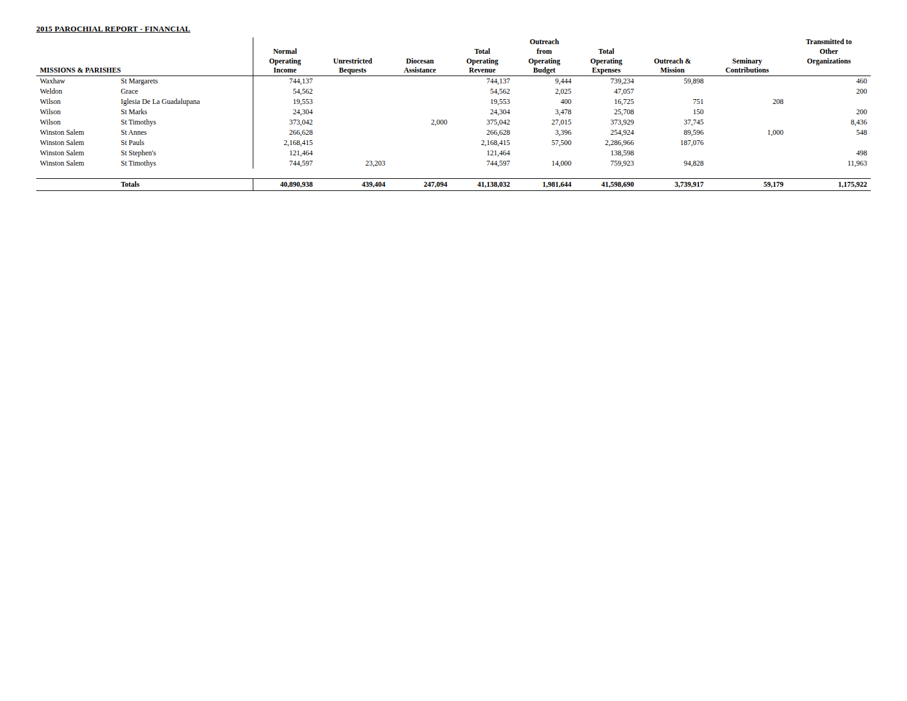2015 PAROCHIAL REPORT - FINANCIAL
| | | | | | Outreach | | | | Transmitted to |
| --- | --- | --- | --- | --- | --- | --- | --- | --- | --- |
| | Normal | | | Total | from | Total | | | Other |
| | Operating | Unrestricted | Diocesan | Operating | Operating | Operating | Outreach & | Seminary | Organizations |
| MISSIONS & PARISHES | Income | Bequests | Assistance | Revenue | Budget | Expenses | Mission | Contributions | |
| Waxhaw | St Margarets | 744,137 | | | 744,137 | 9,444 | 739,234 | 59,898 | | 460 |
| Weldon | Grace | 54,562 | | | 54,562 | 2,025 | 47,057 | | | 200 |
| Wilson | Iglesia De La Guadalupana | 19,553 | | | 19,553 | 400 | 16,725 | 751 | 208 | |
| Wilson | St Marks | 24,304 | | | 24,304 | 3,478 | 25,708 | 150 | | 200 |
| Wilson | St Timothys | 373,042 | | 2,000 | 375,042 | 27,015 | 373,929 | 37,745 | | 8,436 |
| Winston Salem | St Annes | 266,628 | | | 266,628 | 3,396 | 254,924 | 89,596 | 1,000 | 548 |
| Winston Salem | St Pauls | 2,168,415 | | | 2,168,415 | 57,500 | 2,286,966 | 187,076 | | |
| Winston Salem | St Stephen's | 121,464 | | | 121,464 | | 138,598 | | | 498 |
| Winston Salem | St Timothys | 744,597 | 23,203 | | 744,597 | 14,000 | 759,923 | 94,828 | | 11,963 |
| | Totals | 40,890,938 | 439,404 | 247,094 | 41,138,032 | 1,981,644 | 41,598,690 | 3,739,917 | 59,179 | 1,175,922 |